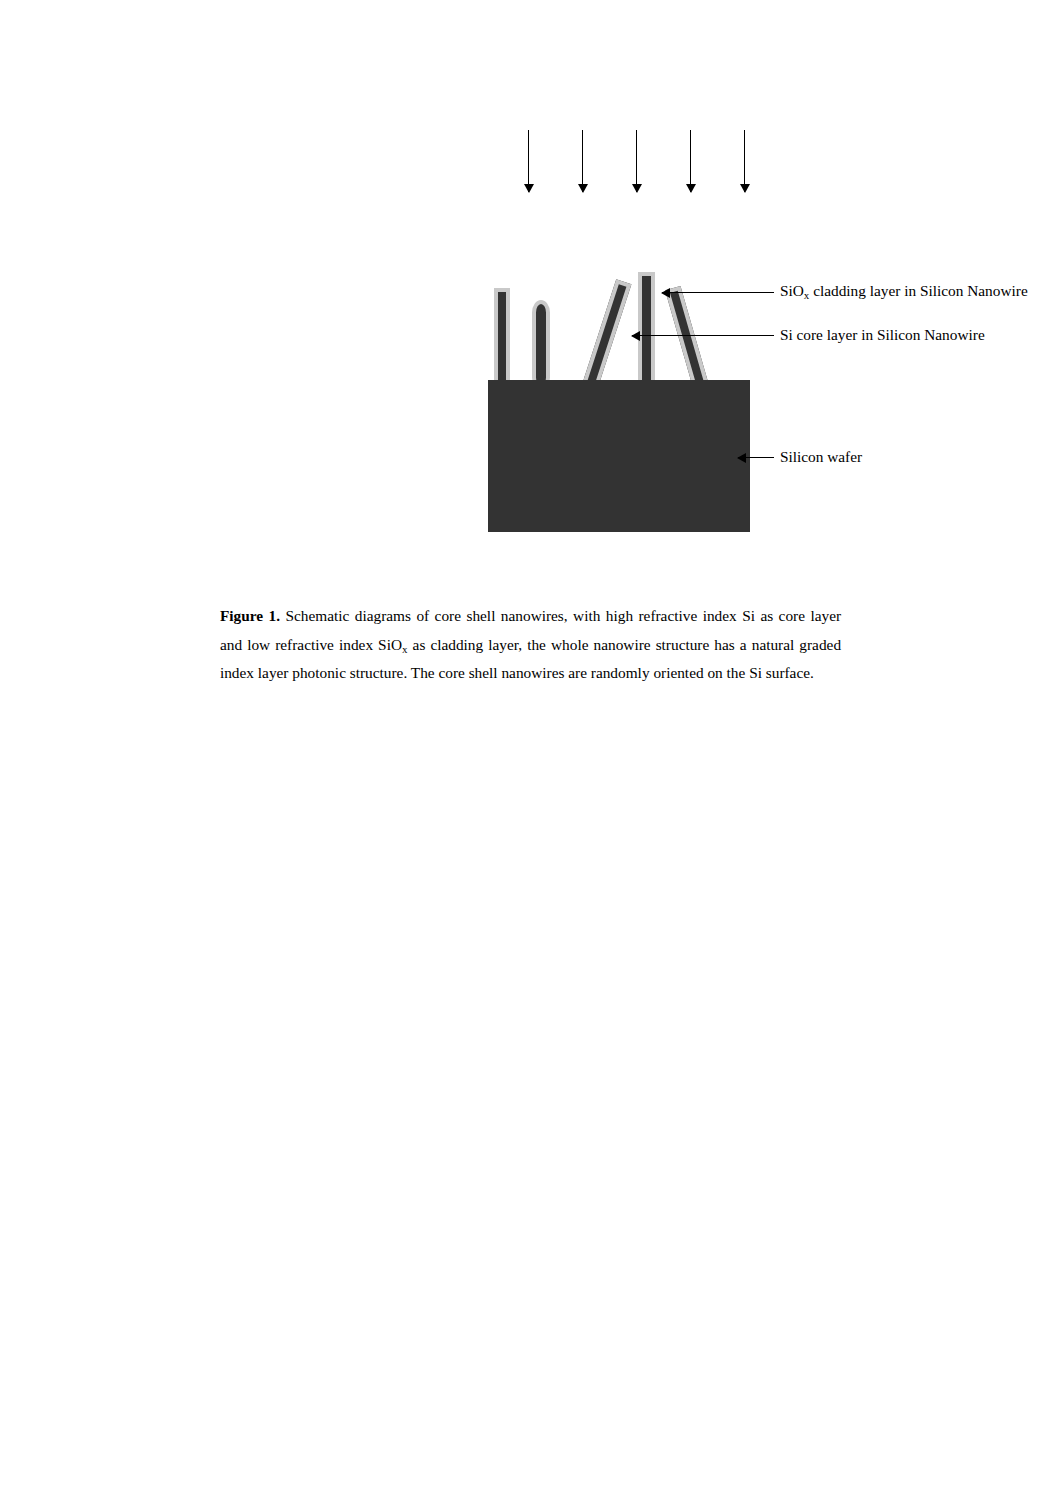SiOx cladding layer in Silicon Nanowire
Si core layer in Silicon Nanowire
Silicon wafer
Figure 1. Schematic diagrams of core shell nanowires, with high refractive index Si as core layer and low refractive index SiOx as cladding layer, the whole nanowire structure has a natural graded index layer photonic structure. The core shell nanowires are randomly oriented on the Si surface.